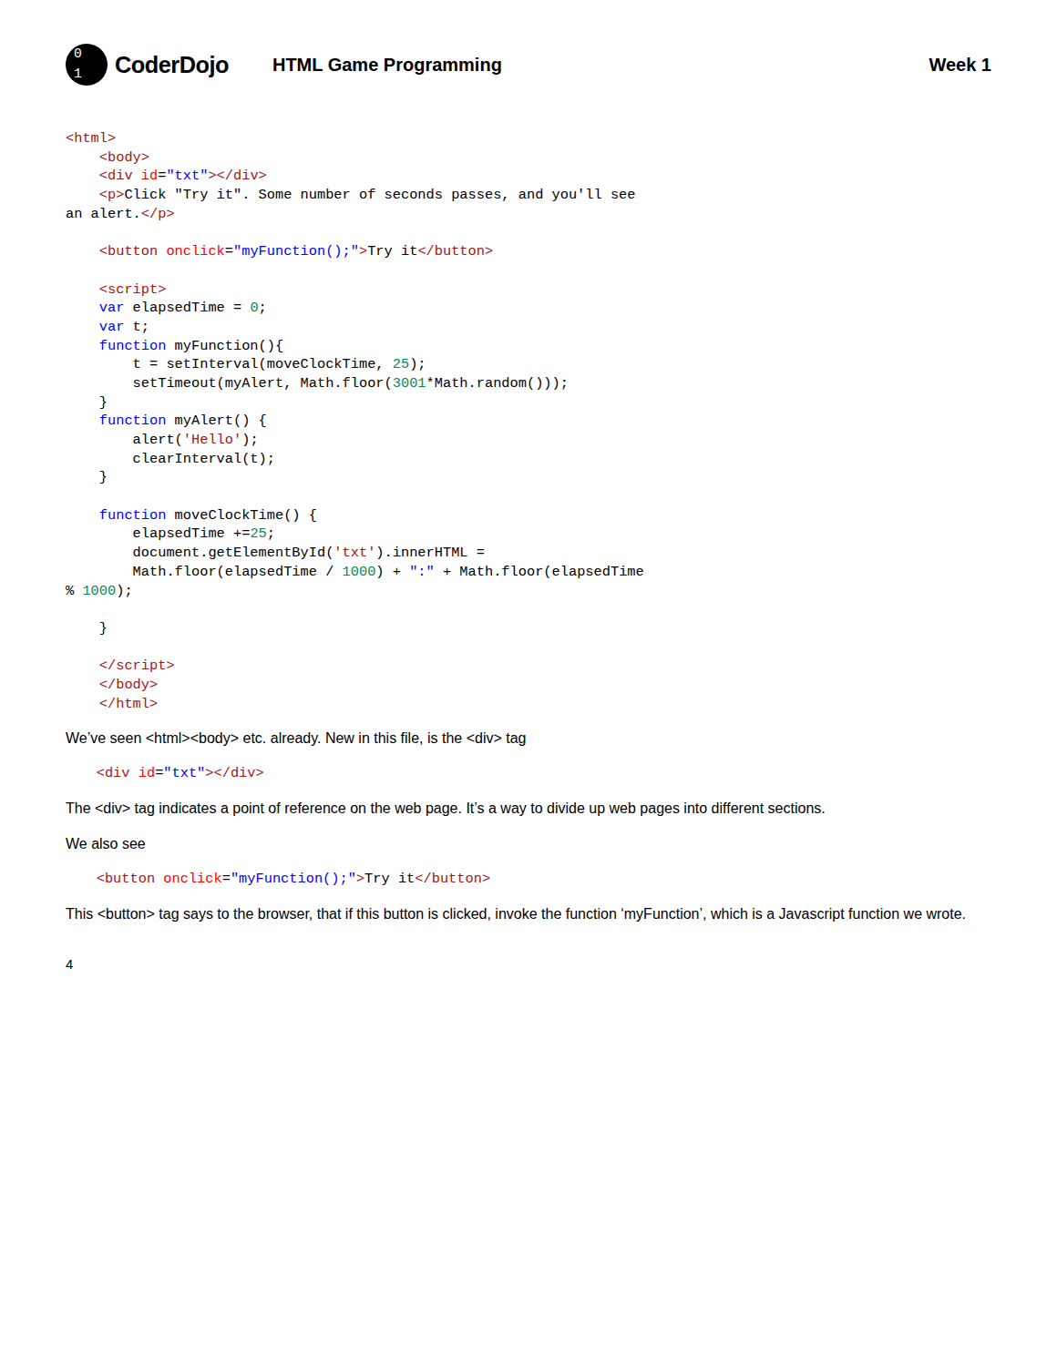CoderDojo
HTML Game Programming Week 1
<html>
    <body>
    <div id="txt"></div>
    <p>Click "Try it". Some number of seconds passes, and you'll see
an alert.</p>

    <button onclick="myFunction();">Try it</button>

    <script>
    var elapsedTime = 0;
    var t;
    function myFunction(){
        t = setInterval(moveClockTime, 25);
        setTimeout(myAlert, Math.floor(3001*Math.random()));
    }
    function myAlert() {
        alert('Hello');
        clearInterval(t);
    }

    function moveClockTime() {
        elapsedTime +=25;
        document.getElementById('txt').innerHTML =
        Math.floor(elapsedTime / 1000) + ":" + Math.floor(elapsedTime
% 1000);

    }

    </script>
    </body>
    </html>
We’ve seen <html><body> etc. already. New in this file, is the <div> tag
<div id="txt"></div>
The <div> tag indicates a point of reference on the web page. It’s a way to divide up web pages into different sections.
We also see
<button onclick="myFunction();">Try it</button>
This <button> tag says to the browser, that if this button is clicked, invoke the function ‘myFunction’, which is a Javascript function we wrote.
4